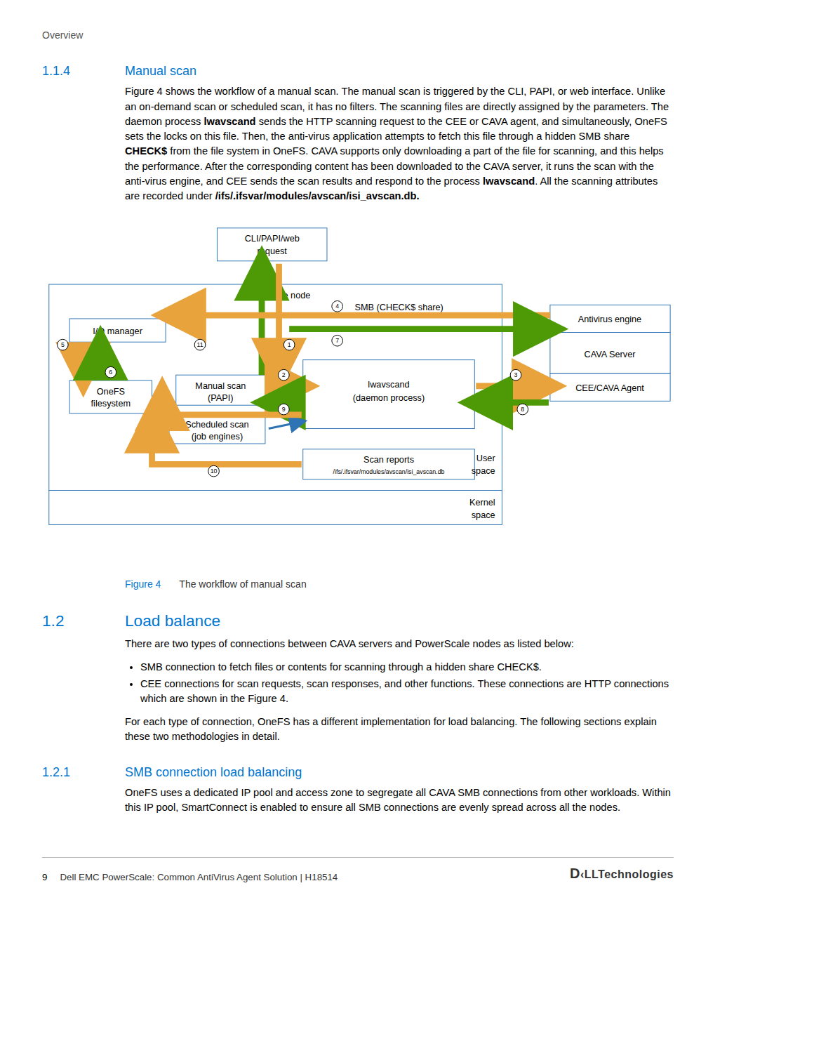Overview
1.1.4
Manual scan
Figure 4 shows the workflow of a manual scan. The manual scan is triggered by the CLI, PAPI, or web interface. Unlike an on-demand scan or scheduled scan, it has no filters. The scanning files are directly assigned by the parameters. The daemon process lwavscand sends the HTTP scanning request to the CEE or CAVA agent, and simultaneously, OneFS sets the locks on this file. Then, the anti-virus application attempts to fetch this file through a hidden SMB share CHECK$ from the file system in OneFS. CAVA supports only downloading a part of the file for scanning, and this helps the performance. After the corresponding content has been downloaded to the CAVA server, it runs the scan with the anti-virus engine, and CEE sends the scan results and respond to the process lwavscand. All the scanning attributes are recorded under /ifs/.ifsvar/modules/avscan/isi_avscan.db.
CLI/PAPI/web request PowerScale node Kernel space Antivirus engine CAVA Server CEE/CAVA Agent I/O manager OneFS filesystem Manual scan (PAPI) Scheduled scan (job engines) lwavscand (daemon process) Scan reports /ifs/.ifsvar/modules/avscan/isi_avscan.db User space HTTP SMB (CHECK$ share) 1 2 3 4 5 6 7 8 9 10 11
Figure 4 The workflow of manual scan
1.2
Load balance
There are two types of connections between CAVA servers and PowerScale nodes as listed below:
SMB connection to fetch files or contents for scanning through a hidden share CHECK$.
CEE connections for scan requests, scan responses, and other functions. These connections are HTTP connections which are shown in the Figure 4.
For each type of connection, OneFS has a different implementation for load balancing. The following sections explain these two methodologies in detail.
1.2.1
SMB connection load balancing
OneFS uses a dedicated IP pool and access zone to segregate all CAVA SMB connections from other workloads. Within this IP pool, SmartConnect is enabled to ensure all SMB connections are evenly spread across all the nodes.
9 Dell EMC PowerScale: Common AntiVirus Agent Solution | H18514
D‹LLTechnologies